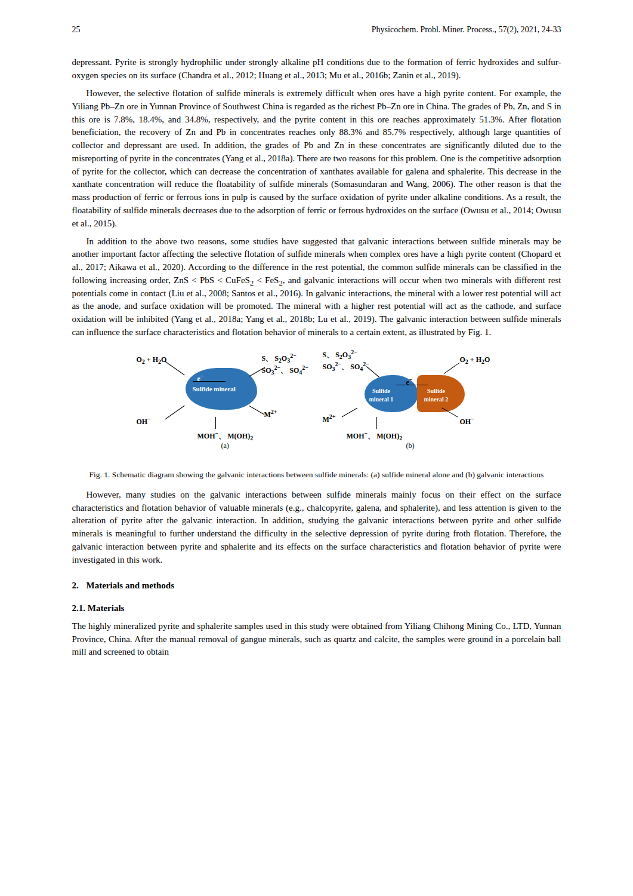25 Physicochem. Probl. Miner. Process., 57(2), 2021, 24-33
depressant. Pyrite is strongly hydrophilic under strongly alkaline pH conditions due to the formation of ferric hydroxides and sulfur-oxygen species on its surface (Chandra et al., 2012; Huang et al., 2013; Mu et al., 2016b; Zanin et al., 2019).
However, the selective flotation of sulfide minerals is extremely difficult when ores have a high pyrite content. For example, the Yiliang Pb–Zn ore in Yunnan Province of Southwest China is regarded as the richest Pb–Zn ore in China. The grades of Pb, Zn, and S in this ore is 7.8%, 18.4%, and 34.8%, respectively, and the pyrite content in this ore reaches approximately 51.3%. After flotation beneficiation, the recovery of Zn and Pb in concentrates reaches only 88.3% and 85.7% respectively, although large quantities of collector and depressant are used. In addition, the grades of Pb and Zn in these concentrates are significantly diluted due to the misreporting of pyrite in the concentrates (Yang et al., 2018a). There are two reasons for this problem. One is the competitive adsorption of pyrite for the collector, which can decrease the concentration of xanthates available for galena and sphalerite. This decrease in the xanthate concentration will reduce the floatability of sulfide minerals (Somasundaran and Wang, 2006). The other reason is that the mass production of ferric or ferrous ions in pulp is caused by the surface oxidation of pyrite under alkaline conditions. As a result, the floatability of sulfide minerals decreases due to the adsorption of ferric or ferrous hydroxides on the surface (Owusu et al., 2014; Owusu et al., 2015).
In addition to the above two reasons, some studies have suggested that galvanic interactions between sulfide minerals may be another important factor affecting the selective flotation of sulfide minerals when complex ores have a high pyrite content (Chopard et al., 2017; Aikawa et al., 2020). According to the difference in the rest potential, the common sulfide minerals can be classified in the following increasing order, ZnS < PbS < CuFeS2 < FeS2, and galvanic interactions will occur when two minerals with different rest potentials come in contact (Liu et al., 2008; Santos et al., 2016). In galvanic interactions, the mineral with a lower rest potential will act as the anode, and surface oxidation will be promoted. The mineral with a higher rest potential will act as the cathode, and surface oxidation will be inhibited (Yang et al., 2018a; Yang et al., 2018b; Lu et al., 2019). The galvanic interaction between sulfide minerals can influence the surface characteristics and flotation behavior of minerals to a certain extent, as illustrated by Fig. 1.
O2 + H2O
Sulfide mineral e−
S、 S2O32− SO32−、 SO42−
OH−
M2+
MOH−、 M(OH)2
(a) S、 S2O32− SO32−、 SO42−
O2 + H2O
Sulfide
mineral 1 Sulfide
mineral 2 e−
M2+
OH−
MOH−、 M(OH)2
(b)
Fig. 1. Schematic diagram showing the galvanic interactions between sulfide minerals: (a) sulfide mineral alone and (b) galvanic interactions
However, many studies on the galvanic interactions between sulfide minerals mainly focus on their effect on the surface characteristics and flotation behavior of valuable minerals (e.g., chalcopyrite, galena, and sphalerite), and less attention is given to the alteration of pyrite after the galvanic interaction. In addition, studying the galvanic interactions between pyrite and other sulfide minerals is meaningful to further understand the difficulty in the selective depression of pyrite during froth flotation. Therefore, the galvanic interaction between pyrite and sphalerite and its effects on the surface characteristics and flotation behavior of pyrite were investigated in this work.
2. Materials and methods
2.1. Materials
The highly mineralized pyrite and sphalerite samples used in this study were obtained from Yiliang Chihong Mining Co., LTD, Yunnan Province, China. After the manual removal of gangue minerals, such as quartz and calcite, the samples were ground in a porcelain ball mill and screened to obtain